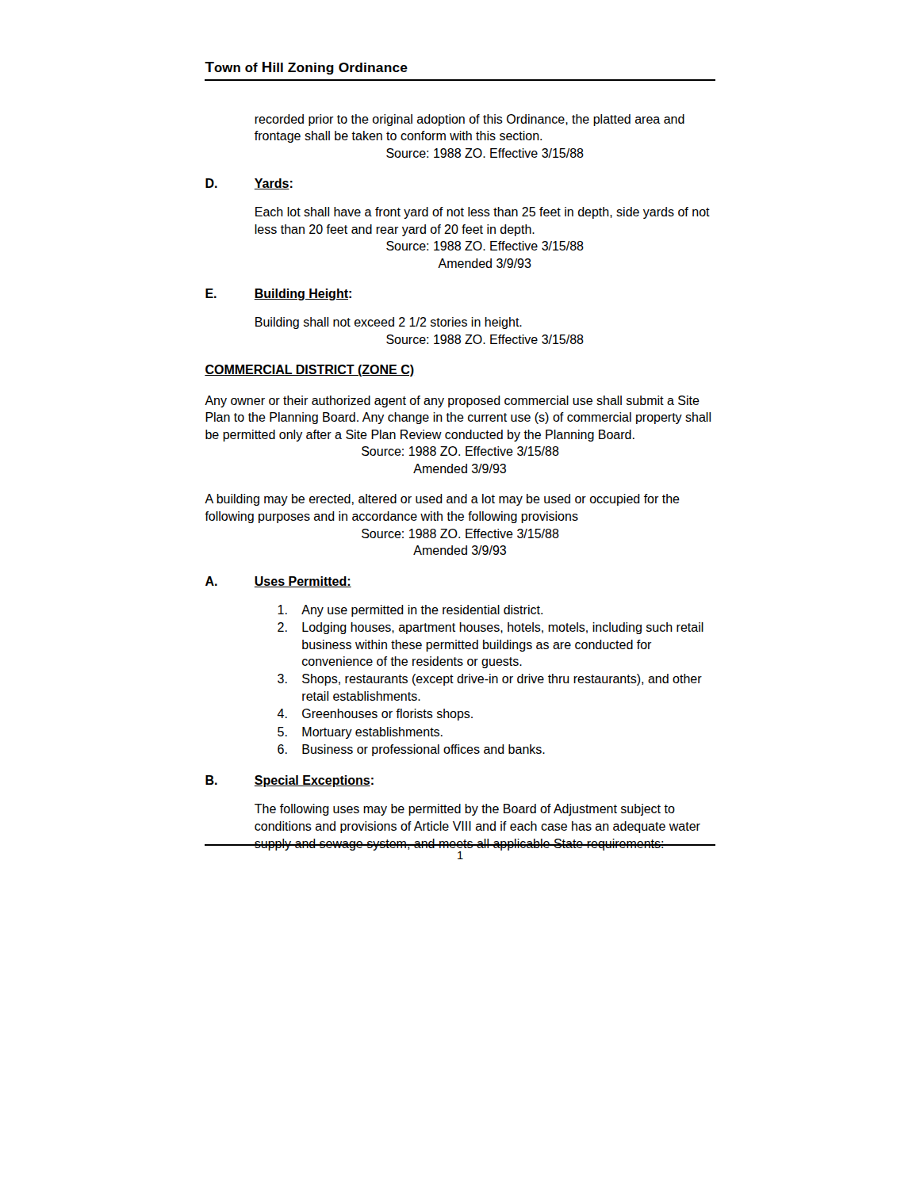Town of Hill Zoning Ordinance
recorded prior to the original adoption of this Ordinance, the platted area and frontage shall be taken to conform with this section.
Source: 1988 ZO. Effective 3/15/88
D. Yards:
Each lot shall have a front yard of not less than 25 feet in depth, side yards of not less than 20 feet and rear yard of 20 feet in depth.
Source: 1988 ZO. Effective 3/15/88
Amended 3/9/93
E. Building Height:
Building shall not exceed 2 1/2 stories in height.
Source: 1988 ZO. Effective 3/15/88
COMMERCIAL DISTRICT (ZONE C)
Any owner or their authorized agent of any proposed commercial use shall submit a Site Plan to the Planning Board. Any change in the current use (s) of commercial property shall be permitted only after a Site Plan Review conducted by the Planning Board.
Source: 1988 ZO. Effective 3/15/88
Amended 3/9/93
A building may be erected, altered or used and a lot may be used or occupied for the following purposes and in accordance with the following provisions
Source: 1988 ZO. Effective 3/15/88
Amended 3/9/93
A. Uses Permitted:
1. Any use permitted in the residential district.
2. Lodging houses, apartment houses, hotels, motels, including such retail business within these permitted buildings as are conducted for convenience of the residents or guests.
3. Shops, restaurants (except drive-in or drive thru restaurants), and other retail establishments.
4. Greenhouses or florists shops.
5. Mortuary establishments.
6. Business or professional offices and banks.
B. Special Exceptions:
The following uses may be permitted by the Board of Adjustment subject to conditions and provisions of Article VIII and if each case has an adequate water supply and sewage system, and meets all applicable State requirements:
1